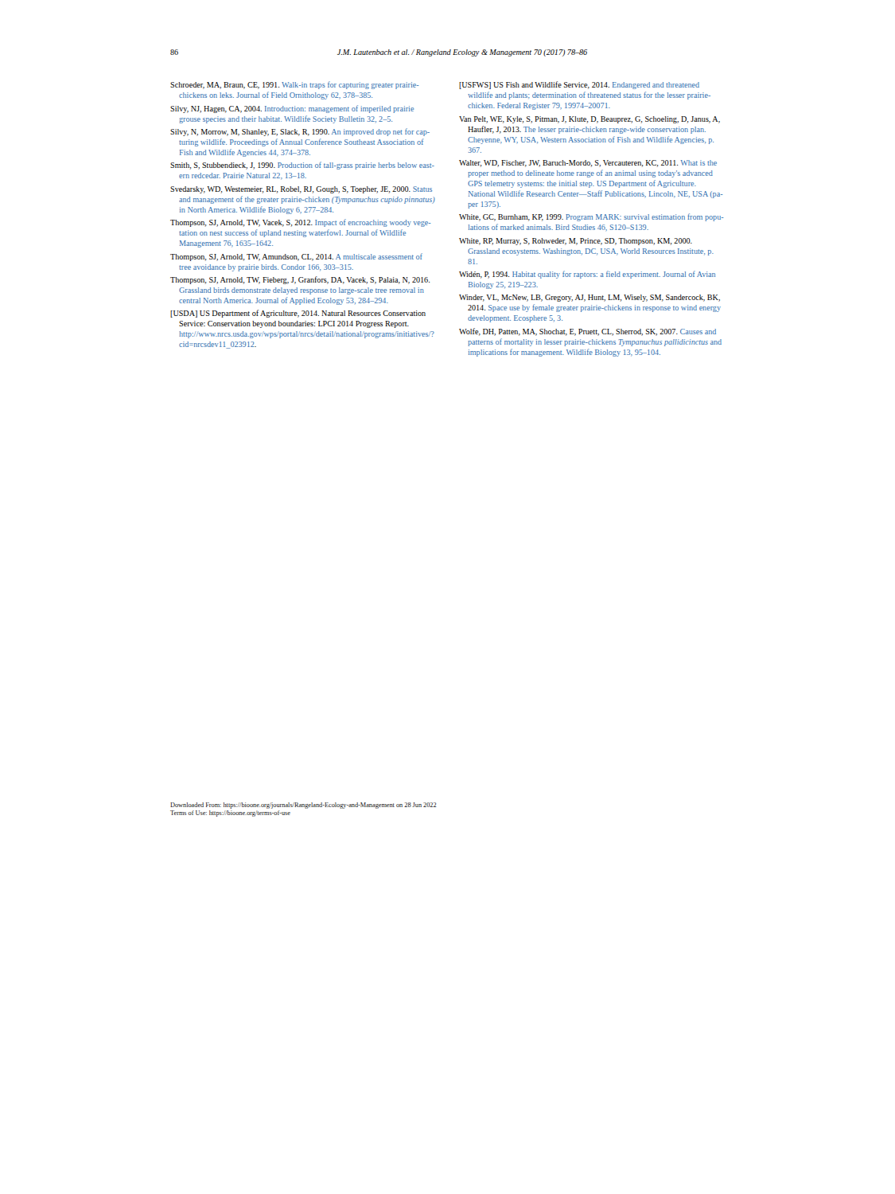86
J.M. Lautenbach et al. / Rangeland Ecology & Management 70 (2017) 78–86
Schroeder, MA, Braun, CE, 1991. Walk-in traps for capturing greater prairie-chickens on leks. Journal of Field Ornithology 62, 378–385.
Silvy, NJ, Hagen, CA, 2004. Introduction: management of imperiled prairie grouse species and their habitat. Wildlife Society Bulletin 32, 2–5.
Silvy, N, Morrow, M, Shanley, E, Slack, R, 1990. An improved drop net for capturing wildlife. Proceedings of Annual Conference Southeast Association of Fish and Wildlife Agencies 44, 374–378.
Smith, S, Stubbendieck, J, 1990. Production of tall-grass prairie herbs below eastern redcedar. Prairie Natural 22, 13–18.
Svedarsky, WD, Westemeier, RL, Robel, RJ, Gough, S, Toepher, JE, 2000. Status and management of the greater prairie-chicken (Tympanuchus cupido pinnatus) in North America. Wildlife Biology 6, 277–284.
Thompson, SJ, Arnold, TW, Vacek, S, 2012. Impact of encroaching woody vegetation on nest success of upland nesting waterfowl. Journal of Wildlife Management 76, 1635–1642.
Thompson, SJ, Arnold, TW, Amundson, CL, 2014. A multiscale assessment of tree avoidance by prairie birds. Condor 166, 303–315.
Thompson, SJ, Arnold, TW, Fieberg, J, Granfors, DA, Vacek, S, Palaia, N, 2016. Grassland birds demonstrate delayed response to large-scale tree removal in central North America. Journal of Applied Ecology 53, 284–294.
[USDA] US Department of Agriculture, 2014. Natural Resources Conservation Service: Conservation beyond boundaries: LPCI 2014 Progress Report. http://www.nrcs.usda.gov/wps/portal/nrcs/detail/national/programs/initiatives/?cid=nrcsdev11_023912.
[USFWS] US Fish and Wildlife Service, 2014. Endangered and threatened wildlife and plants; determination of threatened status for the lesser prairie-chicken. Federal Register 79, 19974–20071.
Van Pelt, WE, Kyle, S, Pitman, J, Klute, D, Beauprez, G, Schoeling, D, Janus, A, Haufler, J, 2013. The lesser prairie-chicken range-wide conservation plan. Cheyenne, WY, USA, Western Association of Fish and Wildlife Agencies, p. 367.
Walter, WD, Fischer, JW, Baruch-Mordo, S, Vercauteren, KC, 2011. What is the proper method to delineate home range of an animal using today's advanced GPS telemetry systems: the initial step. US Department of Agriculture. National Wildlife Research Center—Staff Publications, Lincoln, NE, USA (paper 1375).
White, GC, Burnham, KP, 1999. Program MARK: survival estimation from populations of marked animals. Bird Studies 46, S120–S139.
White, RP, Murray, S, Rohweder, M, Prince, SD, Thompson, KM, 2000. Grassland ecosystems. Washington, DC, USA, World Resources Institute, p. 81.
Widén, P, 1994. Habitat quality for raptors: a field experiment. Journal of Avian Biology 25, 219–223.
Winder, VL, McNew, LB, Gregory, AJ, Hunt, LM, Wisely, SM, Sandercock, BK, 2014. Space use by female greater prairie-chickens in response to wind energy development. Ecosphere 5, 3.
Wolfe, DH, Patten, MA, Shochat, E, Pruett, CL, Sherrod, SK, 2007. Causes and patterns of mortality in lesser prairie-chickens Tympanuchus pallidicinctus and implications for management. Wildlife Biology 13, 95–104.
Downloaded From: https://bioone.org/journals/Rangeland-Ecology-and-Management on 28 Jun 2022
Terms of Use: https://bioone.org/terms-of-use